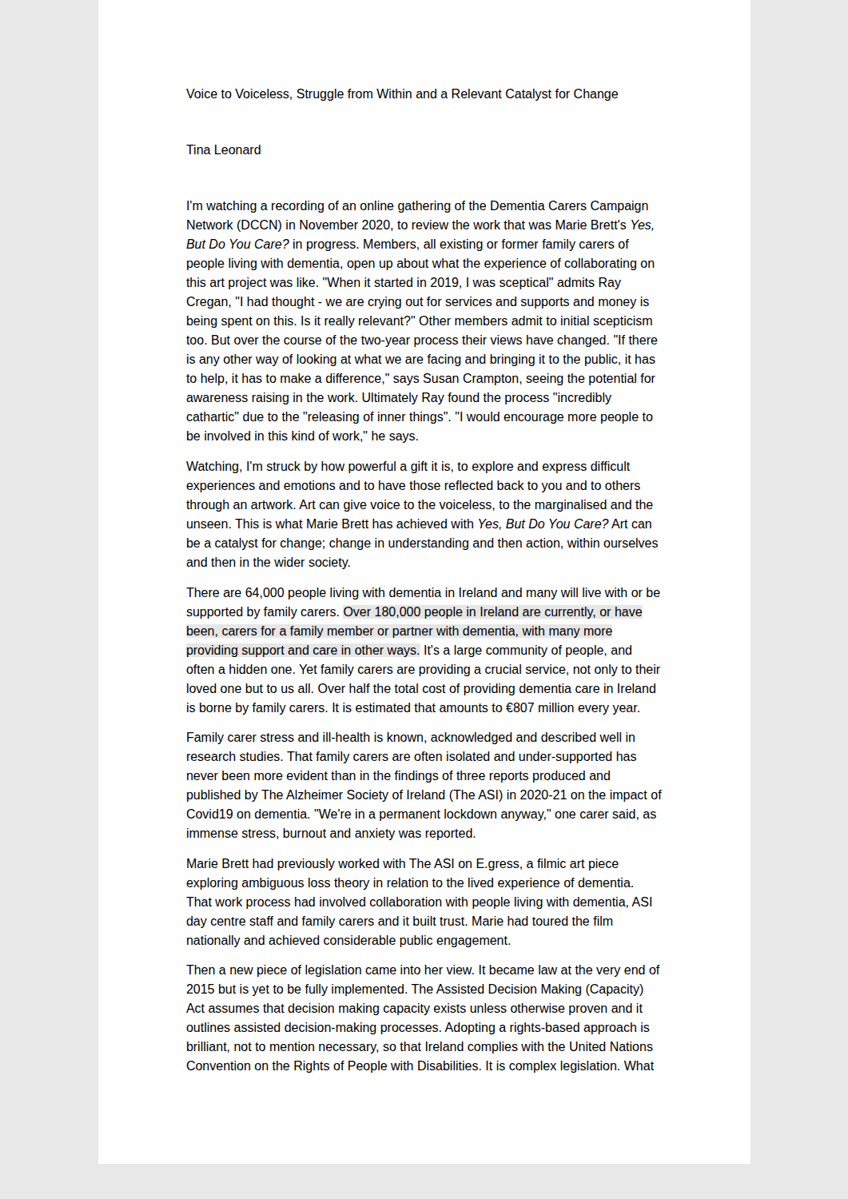Voice to Voiceless, Struggle from Within and a Relevant Catalyst for Change
Tina Leonard
I'm watching a recording of an online gathering of the Dementia Carers Campaign Network (DCCN) in November 2020, to review the work that was Marie Brett's Yes, But Do You Care? in progress. Members, all existing or former family carers of people living with dementia, open up about what the experience of collaborating on this art project was like. "When it started in 2019, I was sceptical" admits Ray Cregan, "I had thought - we are crying out for services and supports and money is being spent on this. Is it really relevant?" Other members admit to initial scepticism too. But over the course of the two-year process their views have changed. "If there is any other way of looking at what we are facing and bringing it to the public, it has to help, it has to make a difference," says Susan Crampton, seeing the potential for awareness raising in the work. Ultimately Ray found the process "incredibly cathartic" due to the "releasing of inner things". "I would encourage more people to be involved in this kind of work," he says.
Watching, I'm struck by how powerful a gift it is, to explore and express difficult experiences and emotions and to have those reflected back to you and to others through an artwork. Art can give voice to the voiceless, to the marginalised and the unseen. This is what Marie Brett has achieved with Yes, But Do You Care? Art can be a catalyst for change; change in understanding and then action, within ourselves and then in the wider society.
There are 64,000 people living with dementia in Ireland and many will live with or be supported by family carers. Over 180,000 people in Ireland are currently, or have been, carers for a family member or partner with dementia, with many more providing support and care in other ways. It's a large community of people, and often a hidden one. Yet family carers are providing a crucial service, not only to their loved one but to us all. Over half the total cost of providing dementia care in Ireland is borne by family carers. It is estimated that amounts to €807 million every year.
Family carer stress and ill-health is known, acknowledged and described well in research studies. That family carers are often isolated and under-supported has never been more evident than in the findings of three reports produced and published by The Alzheimer Society of Ireland (The ASI) in 2020-21 on the impact of Covid19 on dementia. "We're in a permanent lockdown anyway," one carer said, as immense stress, burnout and anxiety was reported.
Marie Brett had previously worked with The ASI on E.gress, a filmic art piece exploring ambiguous loss theory in relation to the lived experience of dementia. That work process had involved collaboration with people living with dementia, ASI day centre staff and family carers and it built trust. Marie had toured the film nationally and achieved considerable public engagement.
Then a new piece of legislation came into her view. It became law at the very end of 2015 but is yet to be fully implemented. The Assisted Decision Making (Capacity) Act assumes that decision making capacity exists unless otherwise proven and it outlines assisted decision-making processes. Adopting a rights-based approach is brilliant, not to mention necessary, so that Ireland complies with the United Nations Convention on the Rights of People with Disabilities. It is complex legislation. What